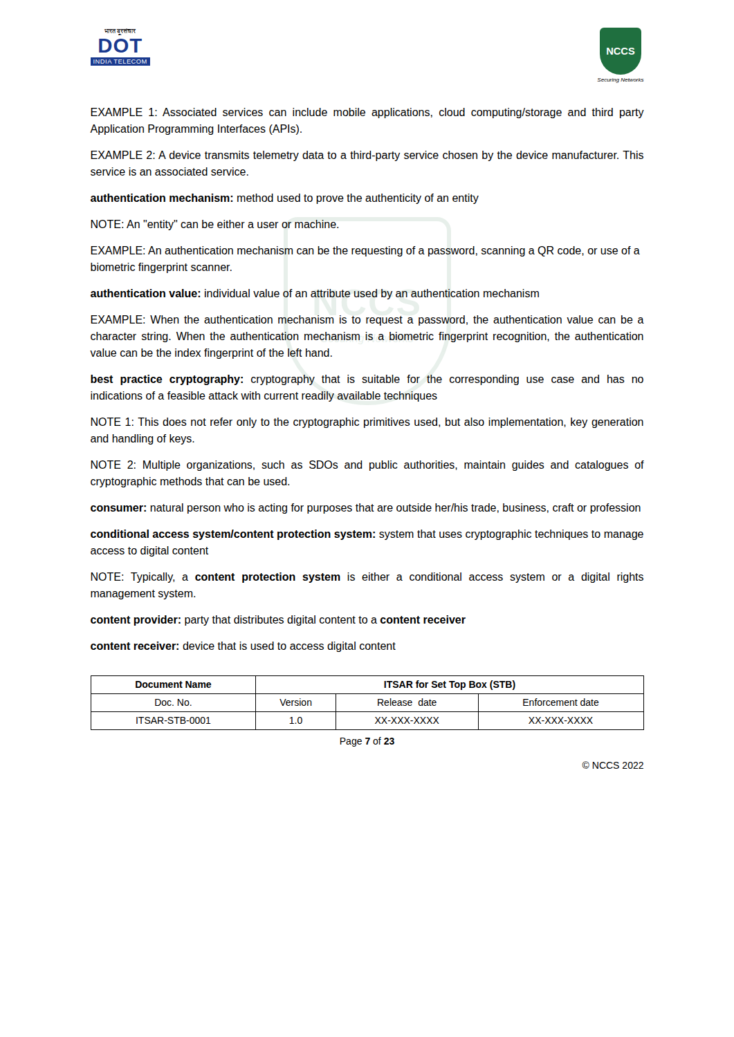भारत दूरसंचार DOT INDIA TELECOM
NCCS
Securing Networks
NCCS
Securing Networks
EXAMPLE 1: Associated services can include mobile applications, cloud computing/storage and third party Application Programming Interfaces (APIs).
EXAMPLE 2: A device transmits telemetry data to a third-party service chosen by the device manufacturer. This service is an associated service.
authentication mechanism: method used to prove the authenticity of an entity
NOTE: An "entity" can be either a user or machine.
EXAMPLE: An authentication mechanism can be the requesting of a password, scanning a QR code, or use of a
biometric fingerprint scanner.
authentication value: individual value of an attribute used by an authentication mechanism
EXAMPLE: When the authentication mechanism is to request a password, the authentication value can be a character string. When the authentication mechanism is a biometric fingerprint recognition, the authentication value can be the index fingerprint of the left hand.
best practice cryptography: cryptography that is suitable for the corresponding use case and has no indications of a feasible attack with current readily available techniques
NOTE 1: This does not refer only to the cryptographic primitives used, but also implementation, key generation and handling of keys.
NOTE 2: Multiple organizations, such as SDOs and public authorities, maintain guides and catalogues of cryptographic methods that can be used.
consumer: natural person who is acting for purposes that are outside her/his trade, business, craft or profession
conditional access system/content protection system: system that uses cryptographic techniques to manage access to digital content
NOTE: Typically, a content protection system is either a conditional access system or a digital rights management system.
content provider: party that distributes digital content to a content receiver
content receiver: device that is used to access digital content
| Document Name | ITSAR for Set Top Box (STB) |
| Doc. No. | Version | Release date | Enforcement date |
| ITSAR-STB-0001 | 1.0 | XX-XXX-XXXX | XX-XXX-XXXX |
Page 7 of 23
© NCCS 2022